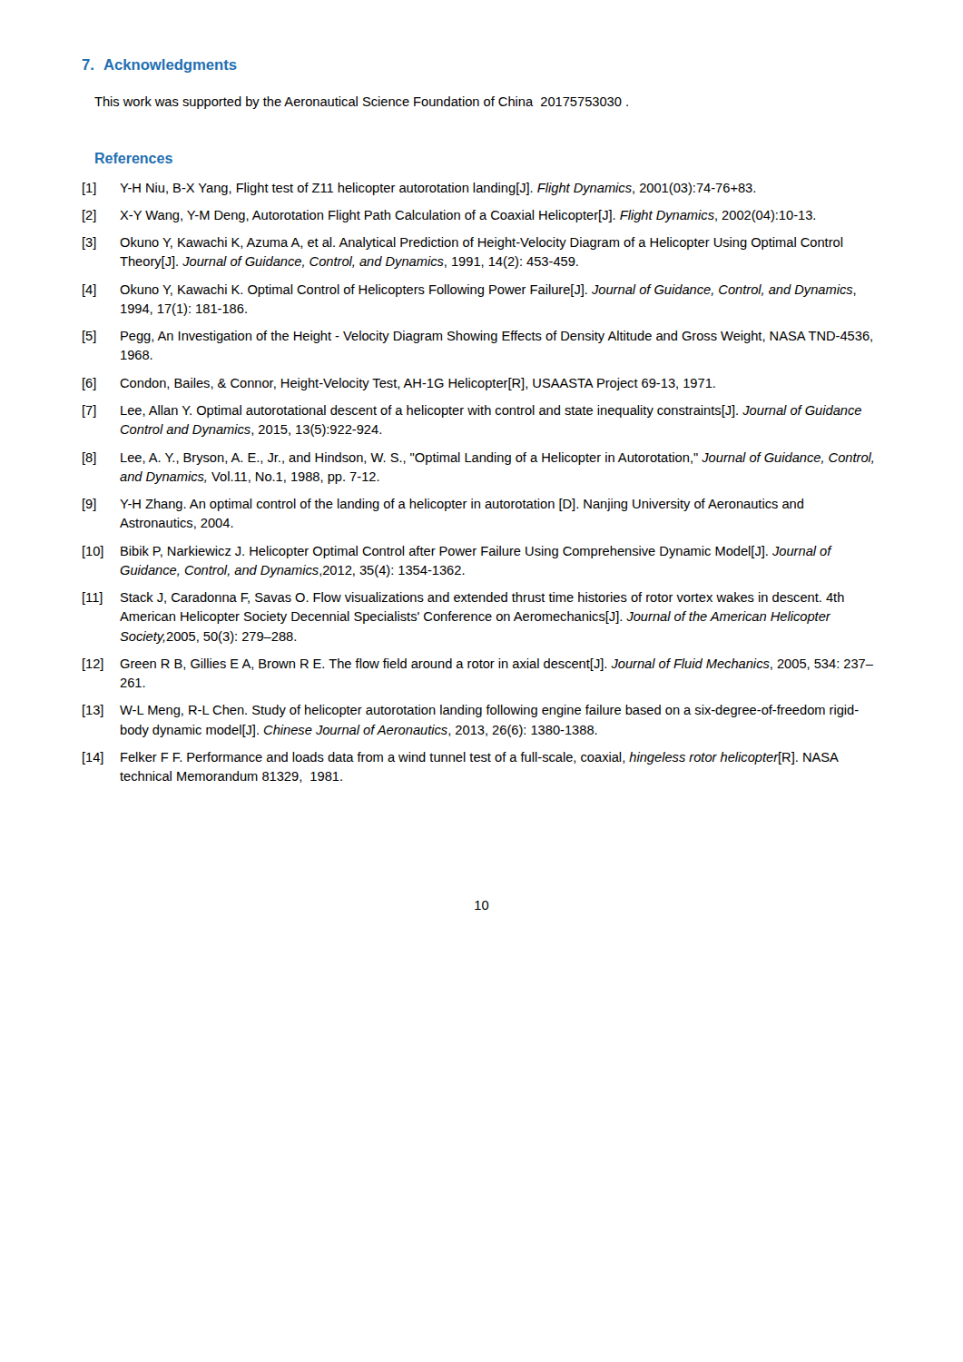7. Acknowledgments
This work was supported by the Aeronautical Science Foundation of China 20175753030 .
References
[1] Y-H Niu, B-X Yang, Flight test of Z11 helicopter autorotation landing[J]. Flight Dynamics, 2001(03):74-76+83.
[2] X-Y Wang, Y-M Deng, Autorotation Flight Path Calculation of a Coaxial Helicopter[J]. Flight Dynamics, 2002(04):10-13.
[3] Okuno Y, Kawachi K, Azuma A, et al. Analytical Prediction of Height-Velocity Diagram of a Helicopter Using Optimal Control Theory[J]. Journal of Guidance, Control, and Dynamics, 1991, 14(2): 453-459.
[4] Okuno Y, Kawachi K. Optimal Control of Helicopters Following Power Failure[J]. Journal of Guidance, Control, and Dynamics, 1994, 17(1): 181-186.
[5] Pegg, An Investigation of the Height - Velocity Diagram Showing Effects of Density Altitude and Gross Weight, NASA TND-4536, 1968.
[6] Condon, Bailes, & Connor, Height-Velocity Test, AH-1G Helicopter[R], USAASTA Project 69-13, 1971.
[7] Lee, Allan Y. Optimal autorotational descent of a helicopter with control and state inequality constraints[J]. Journal of Guidance Control and Dynamics, 2015, 13(5):922-924.
[8] Lee, A. Y., Bryson, A. E., Jr., and Hindson, W. S., "Optimal Landing of a Helicopter in Autorotation," Journal of Guidance, Control, and Dynamics, Vol.11, No.1, 1988, pp. 7-12.
[9] Y-H Zhang. An optimal control of the landing of a helicopter in autorotation [D]. Nanjing University of Aeronautics and Astronautics, 2004.
[10] Bibik P, Narkiewicz J. Helicopter Optimal Control after Power Failure Using Comprehensive Dynamic Model[J]. Journal of Guidance, Control, and Dynamics,2012, 35(4): 1354-1362.
[11] Stack J, Caradonna F, Savas O. Flow visualizations and extended thrust time histories of rotor vortex wakes in descent. 4th American Helicopter Society Decennial Specialists' Conference on Aeromechanics[J]. Journal of the American Helicopter Society, 2005, 50(3): 279–288.
[12] Green R B, Gillies E A, Brown R E. The flow field around a rotor in axial descent[J]. Journal of Fluid Mechanics, 2005, 534: 237–261.
[13] W-L Meng, R-L Chen. Study of helicopter autorotation landing following engine failure based on a six-degree-of-freedom rigid-body dynamic model[J]. Chinese Journal of Aeronautics, 2013, 26(6): 1380-1388.
[14] Felker F F. Performance and loads data from a wind tunnel test of a full-scale, coaxial, hingeless rotor helicopter[R]. NASA technical Memorandum 81329, 1981.
10